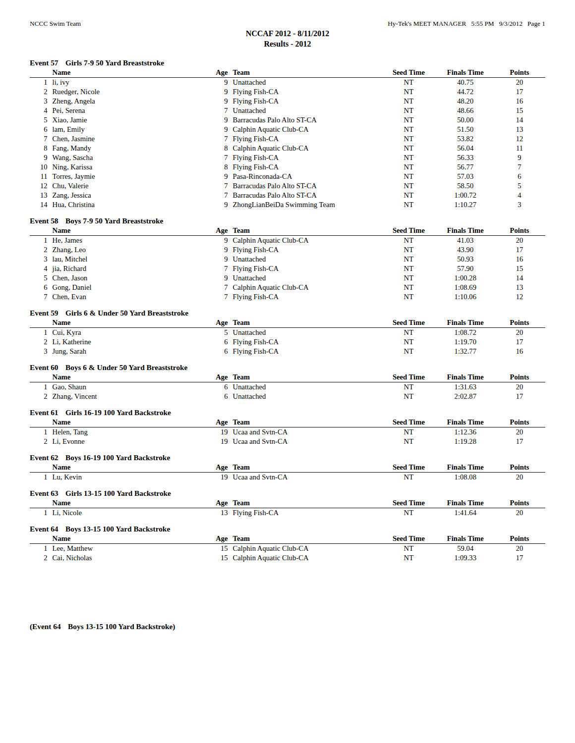NCCC Swim Team
Hy-Tek's MEET MANAGER 5:55 PM 9/3/2012 Page 1
NCCAF 2012 - 8/11/2012
Results - 2012
Event 57 Girls 7-9 50 Yard Breaststroke
| | Name | Age | Team | Seed Time | Finals Time | Points |
| --- | --- | --- | --- | --- | --- | --- |
| 1 | li, ivy | 9 | Unattached | NT | 40.75 | 20 |
| 2 | Ruedger, Nicole | 9 | Flying Fish-CA | NT | 44.72 | 17 |
| 3 | Zheng, Angela | 9 | Flying Fish-CA | NT | 48.20 | 16 |
| 4 | Pei, Serena | 7 | Unattached | NT | 48.66 | 15 |
| 5 | Xiao, Jamie | 9 | Barracudas Palo Alto ST-CA | NT | 50.00 | 14 |
| 6 | lam, Emily | 9 | Calphin Aquatic Club-CA | NT | 51.50 | 13 |
| 7 | Chen, Jasmine | 7 | Flying Fish-CA | NT | 53.82 | 12 |
| 8 | Fang, Mandy | 8 | Calphin Aquatic Club-CA | NT | 56.04 | 11 |
| 9 | Wang, Sascha | 7 | Flying Fish-CA | NT | 56.33 | 9 |
| 10 | Ning, Karissa | 8 | Flying Fish-CA | NT | 56.77 | 7 |
| 11 | Torres, Jaymie | 9 | Pasa-Rinconada-CA | NT | 57.03 | 6 |
| 12 | Chu, Valerie | 7 | Barracudas Palo Alto ST-CA | NT | 58.50 | 5 |
| 13 | Zang, Jessica | 7 | Barracudas Palo Alto ST-CA | NT | 1:00.72 | 4 |
| 14 | Hua, Christina | 9 | ZhongLianBeiDa Swimming Team | NT | 1:10.27 | 3 |
Event 58 Boys 7-9 50 Yard Breaststroke
| | Name | Age | Team | Seed Time | Finals Time | Points |
| --- | --- | --- | --- | --- | --- | --- |
| 1 | He, James | 9 | Calphin Aquatic Club-CA | NT | 41.03 | 20 |
| 2 | Zhang, Leo | 9 | Flying Fish-CA | NT | 43.90 | 17 |
| 3 | lau, Mitchel | 9 | Unattached | NT | 50.93 | 16 |
| 4 | jia, Richard | 7 | Flying Fish-CA | NT | 57.90 | 15 |
| 5 | Chen, Jason | 9 | Unattached | NT | 1:00.28 | 14 |
| 6 | Gong, Daniel | 7 | Calphin Aquatic Club-CA | NT | 1:08.69 | 13 |
| 7 | Chen, Evan | 7 | Flying Fish-CA | NT | 1:10.06 | 12 |
Event 59 Girls 6 & Under 50 Yard Breaststroke
| | Name | Age | Team | Seed Time | Finals Time | Points |
| --- | --- | --- | --- | --- | --- | --- |
| 1 | Cui, Kyra | 5 | Unattached | NT | 1:08.72 | 20 |
| 2 | Li, Katherine | 6 | Flying Fish-CA | NT | 1:19.70 | 17 |
| 3 | Jung, Sarah | 6 | Flying Fish-CA | NT | 1:32.77 | 16 |
Event 60 Boys 6 & Under 50 Yard Breaststroke
| | Name | Age | Team | Seed Time | Finals Time | Points |
| --- | --- | --- | --- | --- | --- | --- |
| 1 | Gao, Shaun | 6 | Unattached | NT | 1:31.63 | 20 |
| 2 | Zhang, Vincent | 6 | Unattached | NT | 2:02.87 | 17 |
Event 61 Girls 16-19 100 Yard Backstroke
| | Name | Age | Team | Seed Time | Finals Time | Points |
| --- | --- | --- | --- | --- | --- | --- |
| 1 | Helen, Tang | 19 | Ucaa and Svtn-CA | NT | 1:12.36 | 20 |
| 2 | Li, Evonne | 19 | Ucaa and Svtn-CA | NT | 1:19.28 | 17 |
Event 62 Boys 16-19 100 Yard Backstroke
| | Name | Age | Team | Seed Time | Finals Time | Points |
| --- | --- | --- | --- | --- | --- | --- |
| 1 | Lu, Kevin | 19 | Ucaa and Svtn-CA | NT | 1:08.08 | 20 |
Event 63 Girls 13-15 100 Yard Backstroke
| | Name | Age | Team | Seed Time | Finals Time | Points |
| --- | --- | --- | --- | --- | --- | --- |
| 1 | Li, Nicole | 13 | Flying Fish-CA | NT | 1:41.64 | 20 |
Event 64 Boys 13-15 100 Yard Backstroke
| | Name | Age | Team | Seed Time | Finals Time | Points |
| --- | --- | --- | --- | --- | --- | --- |
| 1 | Lee, Matthew | 15 | Calphin Aquatic Club-CA | NT | 59.04 | 20 |
| 2 | Cai, Nicholas | 15 | Calphin Aquatic Club-CA | NT | 1:09.33 | 17 |
(Event 64 Boys 13-15 100 Yard Backstroke)